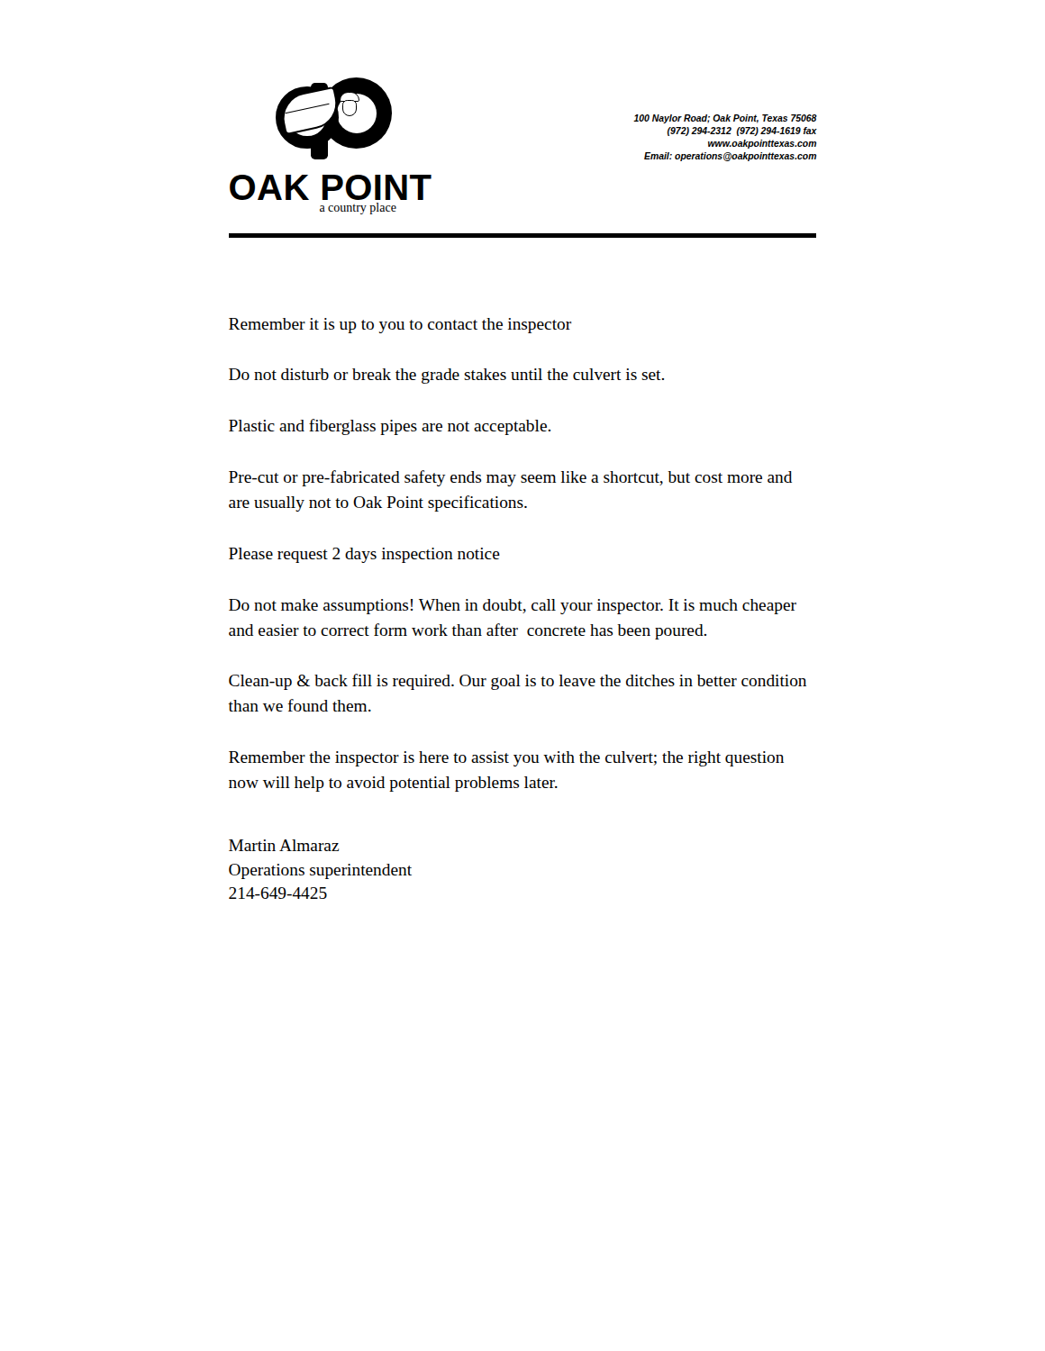OAK POINT
a country place
100 Naylor Road; Oak Point, Texas 75068
(972) 294-2312 (972) 294-1619 fax
www.oakpointtexas.com
Email: operations@oakpointtexas.com
Remember it is up to you to contact the inspector
Do not disturb or break the grade stakes until the culvert is set.
Plastic and fiberglass pipes are not acceptable.
Pre-cut or pre-fabricated safety ends may seem like a shortcut, but cost more and are usually not to Oak Point specifications.
Please request 2 days inspection notice
Do not make assumptions! When in doubt, call your inspector. It is much cheaper and easier to correct form work than after concrete has been poured.
Clean-up & back fill is required. Our goal is to leave the ditches in better condition than we found them.
Remember the inspector is here to assist you with the culvert; the right question now will help to avoid potential problems later.
Martin Almaraz
Operations superintendent
214-649-4425